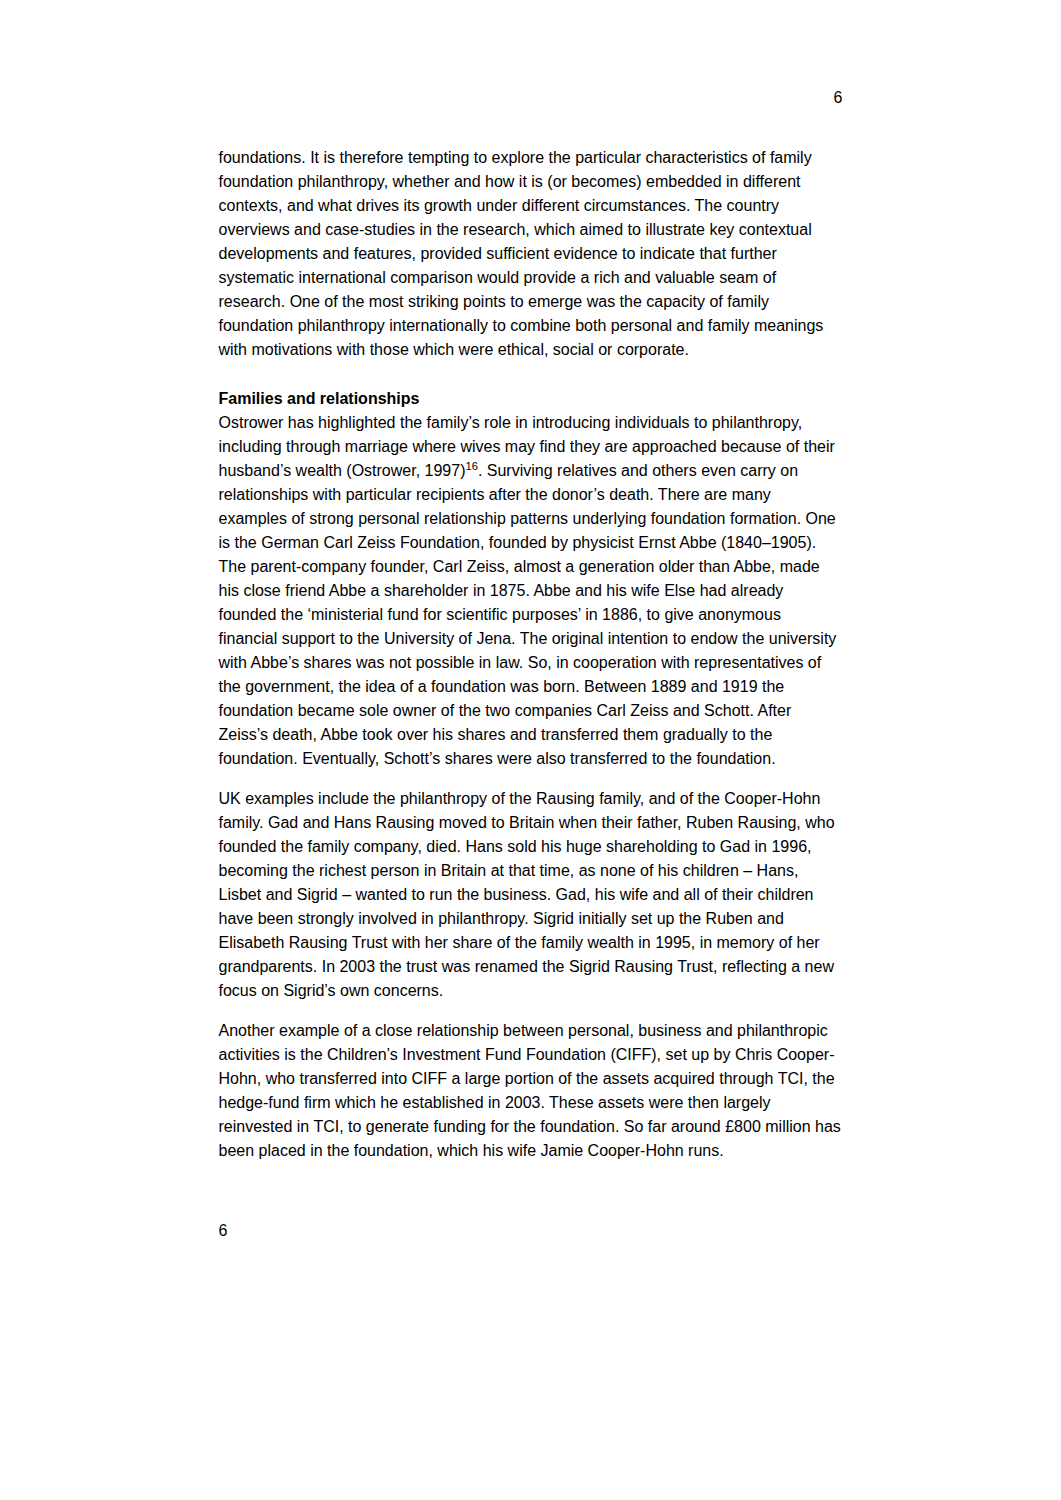6
foundations. It is therefore tempting to explore the particular characteristics of family foundation philanthropy, whether and how it is (or becomes) embedded in different contexts, and what drives its growth under different circumstances. The country overviews and case-studies in the research, which aimed to illustrate key contextual developments and features, provided sufficient evidence to indicate that further systematic international comparison would provide a rich and valuable seam of research. One of the most striking points to emerge was the capacity of family foundation philanthropy internationally to combine both personal and family meanings with motivations with those which were ethical, social or corporate.
Families and relationships
Ostrower has highlighted the family’s role in introducing individuals to philanthropy, including through marriage where wives may find they are approached because of their husband’s wealth (Ostrower, 1997)16. Surviving relatives and others even carry on relationships with particular recipients after the donor’s death. There are many examples of strong personal relationship patterns underlying foundation formation. One is the German Carl Zeiss Foundation, founded by physicist Ernst Abbe (1840–1905). The parent-company founder, Carl Zeiss, almost a generation older than Abbe, made his close friend Abbe a shareholder in 1875. Abbe and his wife Else had already founded the ‘ministerial fund for scientific purposes’ in 1886, to give anonymous financial support to the University of Jena. The original intention to endow the university with Abbe’s shares was not possible in law. So, in cooperation with representatives of the government, the idea of a foundation was born. Between 1889 and 1919 the foundation became sole owner of the two companies Carl Zeiss and Schott. After Zeiss’s death, Abbe took over his shares and transferred them gradually to the foundation. Eventually, Schott’s shares were also transferred to the foundation.
UK examples include the philanthropy of the Rausing family, and of the Cooper-Hohn family. Gad and Hans Rausing moved to Britain when their father, Ruben Rausing, who founded the family company, died. Hans sold his huge shareholding to Gad in 1996, becoming the richest person in Britain at that time, as none of his children – Hans, Lisbet and Sigrid – wanted to run the business. Gad, his wife and all of their children have been strongly involved in philanthropy. Sigrid initially set up the Ruben and Elisabeth Rausing Trust with her share of the family wealth in 1995, in memory of her grandparents. In 2003 the trust was renamed the Sigrid Rausing Trust, reflecting a new focus on Sigrid’s own concerns.
Another example of a close relationship between personal, business and philanthropic activities is the Children’s Investment Fund Foundation (CIFF), set up by Chris Cooper-Hohn, who transferred into CIFF a large portion of the assets acquired through TCI, the hedge-fund firm which he established in 2003. These assets were then largely reinvested in TCI, to generate funding for the foundation. So far around £800 million has been placed in the foundation, which his wife Jamie Cooper-Hohn runs.
6